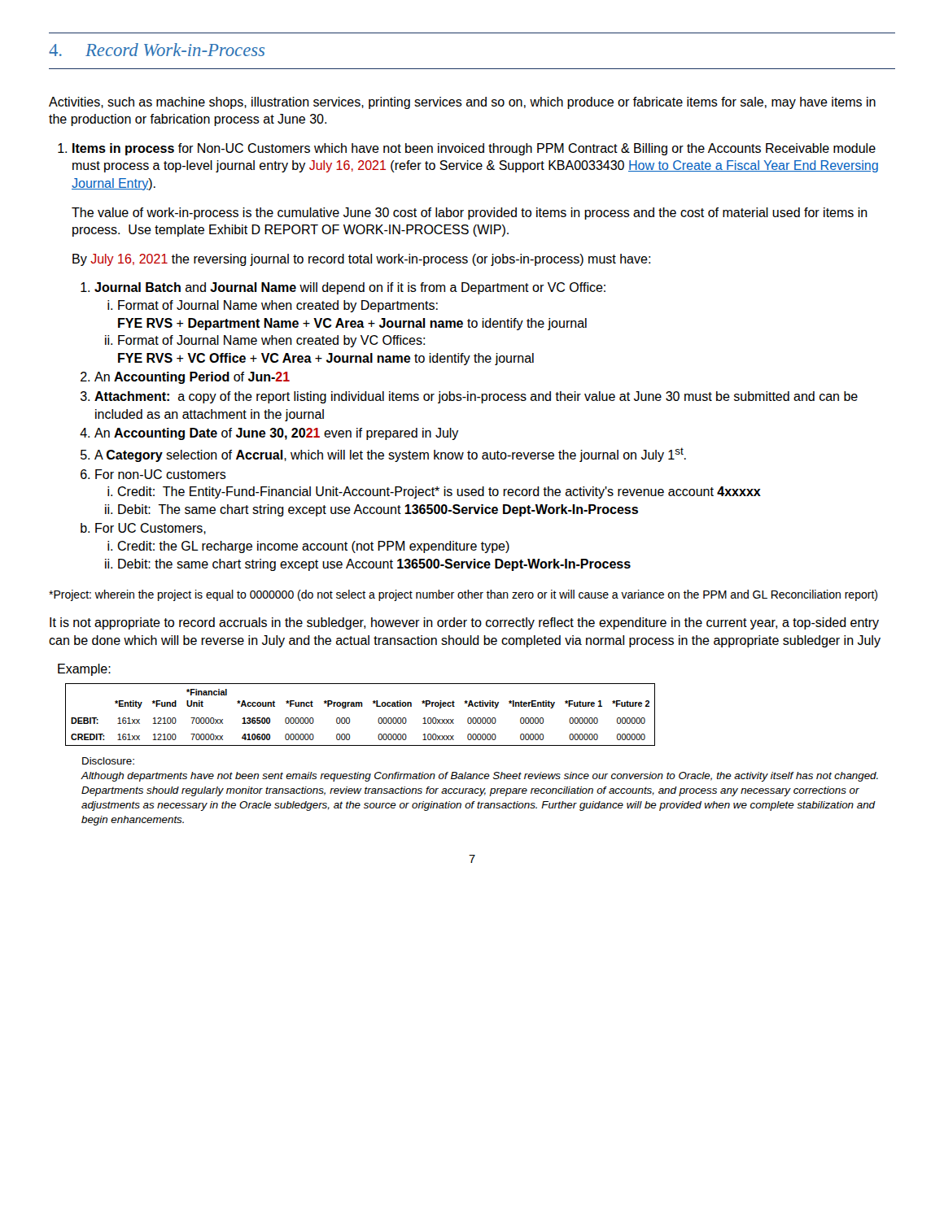4. Record Work-in-Process
Activities, such as machine shops, illustration services, printing services and so on, which produce or fabricate items for sale, may have items in the production or fabrication process at June 30.
Items in process for Non-UC Customers which have not been invoiced through PPM Contract & Billing or the Accounts Receivable module must process a top-level journal entry by July 16, 2021 (refer to Service & Support KBA0033430 How to Create a Fiscal Year End Reversing Journal Entry).
The value of work-in-process is the cumulative June 30 cost of labor provided to items in process and the cost of material used for items in process. Use template Exhibit D REPORT OF WORK-IN-PROCESS (WIP).
By July 16, 2021 the reversing journal to record total work-in-process (or jobs-in-process) must have:
Journal Batch and Journal Name will depend on if it is from a Department or VC Office:
Format of Journal Name when created by Departments:
FYE RVS + Department Name + VC Area + Journal name to identify the journal
Format of Journal Name when created by VC Offices:
FYE RVS + VC Office + VC Area + Journal name to identify the journal
An Accounting Period of Jun-21
Attachment: a copy of the report listing individual items or jobs-in-process and their value at June 30 must be submitted and can be included as an attachment in the journal
An Accounting Date of June 30, 2021 even if prepared in July
A Category selection of Accrual, which will let the system know to auto-reverse the journal on July 1st.
For non-UC customers
Credit: The Entity-Fund-Financial Unit-Account-Project* is used to record the activity's revenue account 4xxxxx
Debit: The same chart string except use Account 136500-Service Dept-Work-In-Process
For UC Customers,
Credit: the GL recharge income account (not PPM expenditure type)
Debit: the same chart string except use Account 136500-Service Dept-Work-In-Process
*Project: wherein the project is equal to 0000000 (do not select a project number other than zero or it will cause a variance on the PPM and GL Reconciliation report)
It is not appropriate to record accruals in the subledger, however in order to correctly reflect the expenditure in the current year, a top-sided entry can be done which will be reverse in July and the actual transaction should be completed via normal process in the appropriate subledger in July
Example:
| | *Entity | *Fund | *Financial Unit | *Account | *Funct | *Program | *Location | *Project | *Activity | *InterEntity | *Future 1 | *Future 2 |
| --- | --- | --- | --- | --- | --- | --- | --- | --- | --- | --- | --- | --- |
| DEBIT: | 161xx | 12100 | 70000xx | 136500 | 000000 | 000 | 000000 | 100xxxx | 000000 | 00000 | 000000 | 000000 |
| CREDIT: | 161xx | 12100 | 70000xx | 410600 | 000000 | 000 | 000000 | 100xxxx | 000000 | 00000 | 000000 | 000000 |
Disclosure:
Although departments have not been sent emails requesting Confirmation of Balance Sheet reviews since our conversion to Oracle, the activity itself has not changed. Departments should regularly monitor transactions, review transactions for accuracy, prepare reconciliation of accounts, and process any necessary corrections or adjustments as necessary in the Oracle subledgers, at the source or origination of transactions. Further guidance will be provided when we complete stabilization and begin enhancements.
7